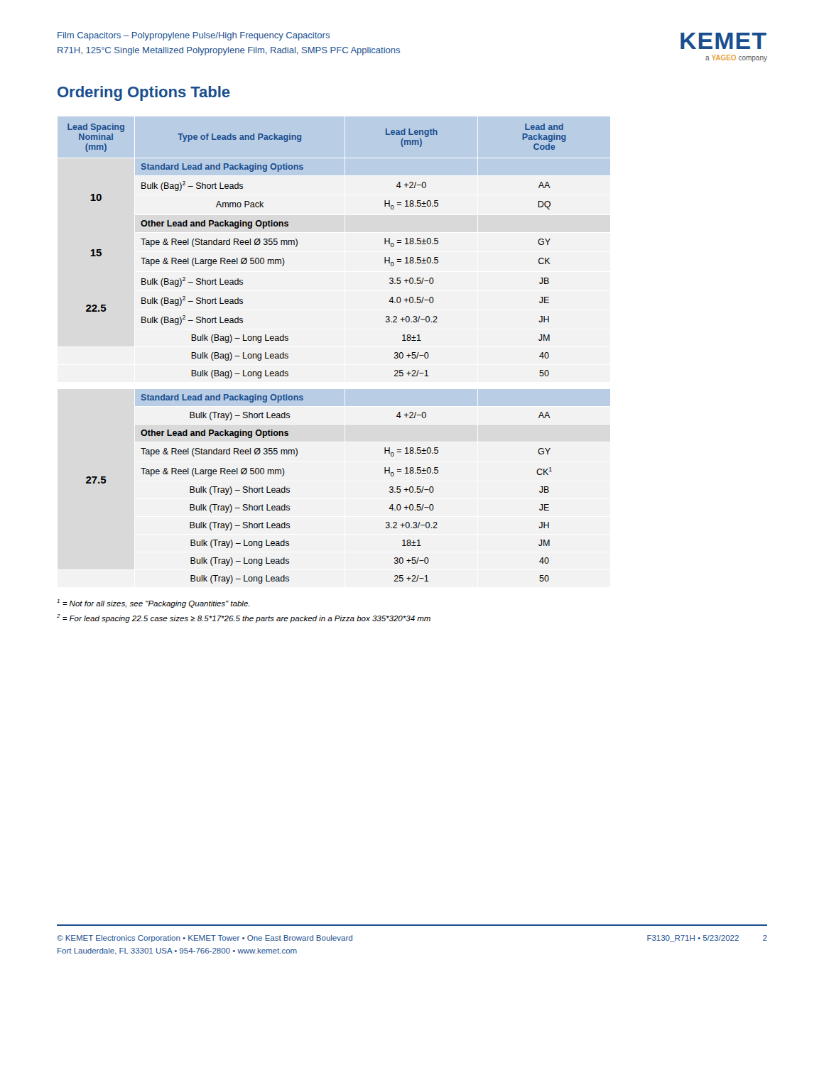Film Capacitors – Polypropylene Pulse/High Frequency Capacitors
R71H, 125°C Single Metallized Polypropylene Film, Radial, SMPS PFC Applications
KEMET
a YAGEO company
Ordering Options Table
| Lead Spacing Nominal (mm) | Type of Leads and Packaging | Lead Length (mm) | Lead and Packaging Code |
| --- | --- | --- | --- |
| 10 15 22.5 | Standard Lead and Packaging Options | | |
| Bulk (Bag) 2 – Short Leads | 4 +2/−0 | AA |
| Ammo Pack | H 0 = 18.5±0.5 | DQ |
| Other Lead and Packaging Options | | |
| Tape & Reel (Standard Reel Ø 355 mm) | H 0 = 18.5±0.5 | GY |
| Tape & Reel (Large Reel Ø 500 mm) | H 0 = 18.5±0.5 | CK |
| Bulk (Bag) 2 – Short Leads | 3.5 +0.5/−0 | JB |
| Bulk (Bag) 2 – Short Leads | 4.0 +0.5/−0 | JE |
| Bulk (Bag) 2 – Short Leads | 3.2 +0.3/−0.2 | JH |
| Bulk (Bag) – Long Leads | 18±1 | JM |
| | Bulk (Bag) – Long Leads | 30 +5/−0 | 40 |
| | Bulk (Bag) – Long Leads | 25 +2/−1 | 50 |
| 27.5 | Standard Lead and Packaging Options | | |
| Bulk (Tray) – Short Leads | 4 +2/−0 | AA |
| Other Lead and Packaging Options | | |
| Tape & Reel (Standard Reel Ø 355 mm) | H 0 = 18.5±0.5 | GY |
| Tape & Reel (Large Reel Ø 500 mm) | H 0 = 18.5±0.5 | CK 1 |
| Bulk (Tray) – Short Leads | 3.5 +0.5/−0 | JB |
| Bulk (Tray) – Short Leads | 4.0 +0.5/−0 | JE |
| Bulk (Tray) – Short Leads | 3.2 +0.3/−0.2 | JH |
| Bulk (Tray) – Long Leads | 18±1 | JM |
| Bulk (Tray) – Long Leads | 30 +5/−0 | 40 |
| | Bulk (Tray) – Long Leads | 25 +2/−1 | 50 |
1 = Not for all sizes, see "Packaging Quantities" table.
2 = For lead spacing 22.5 case sizes ≥ 8.5*17*26.5 the parts are packed in a Pizza box 335*320*34 mm
© KEMET Electronics Corporation • KEMET Tower • One East Broward Boulevard
Fort Lauderdale, FL 33301 USA • 954-766-2800 • www.kemet.com
F3130_R71H • 5/23/2022 2